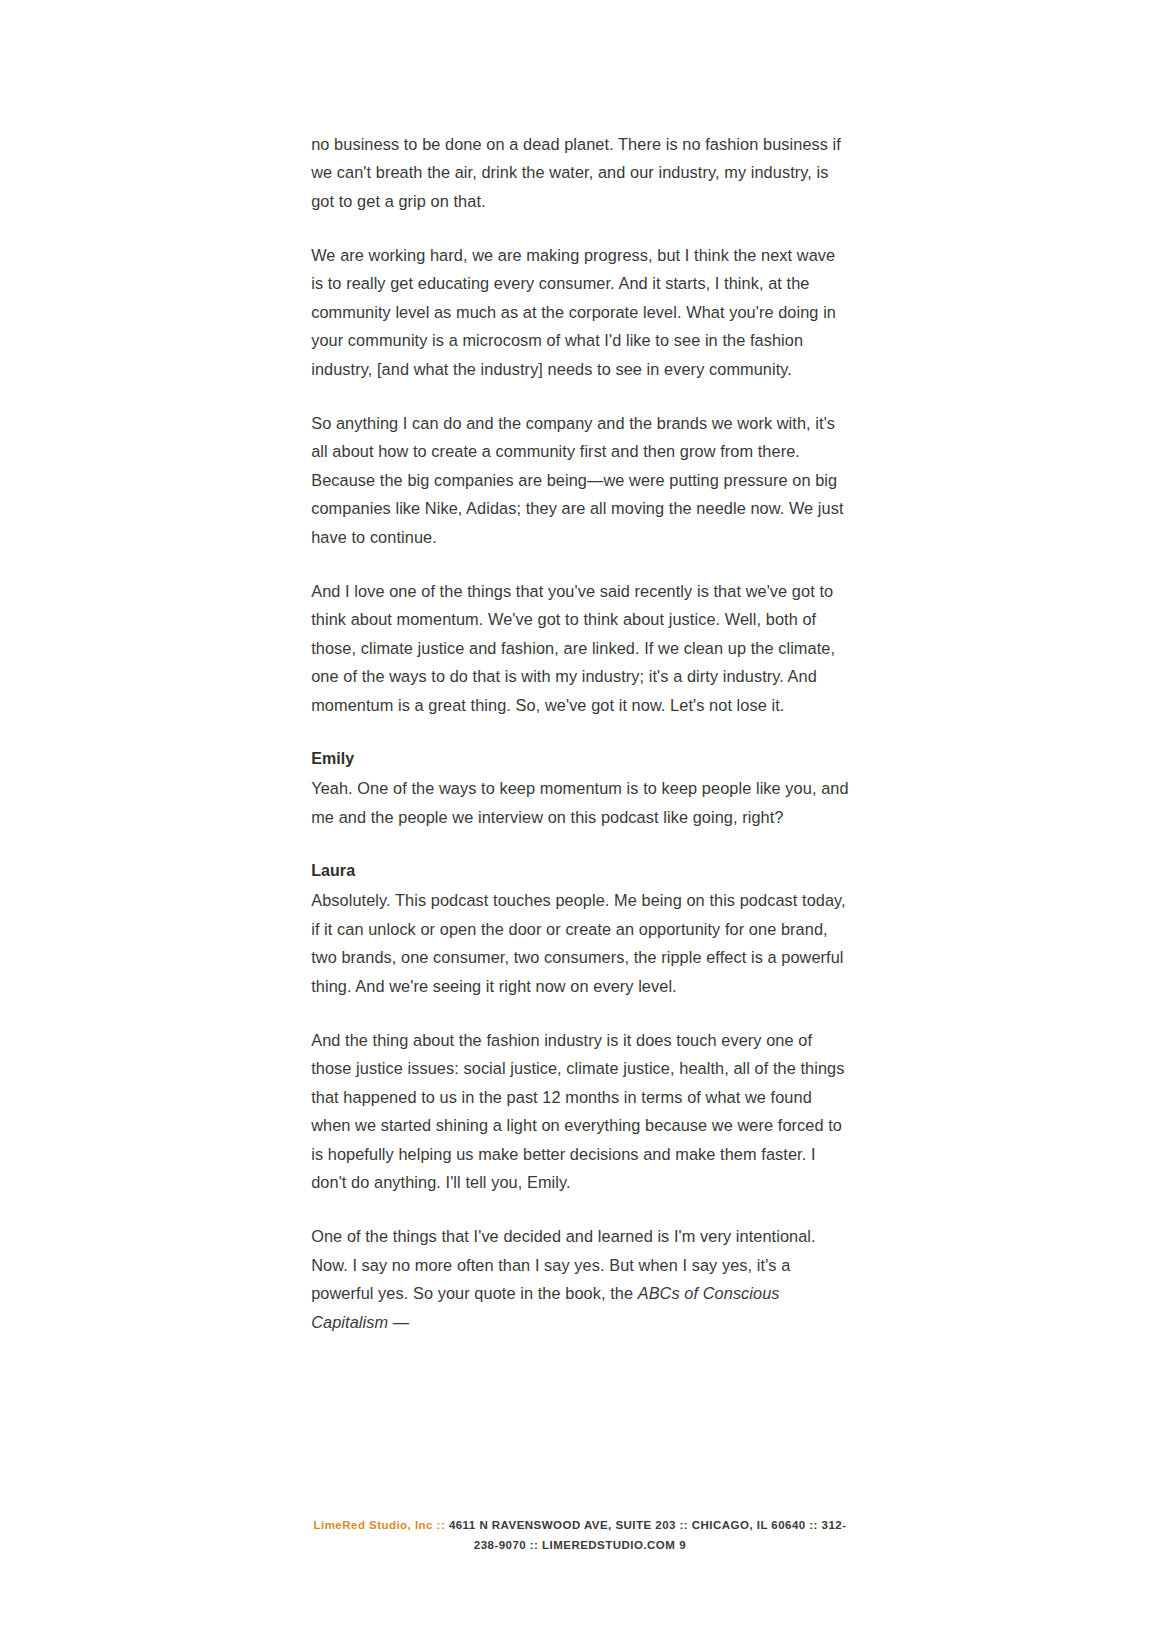no business to be done on a dead planet. There is no fashion business if we can't breath the air, drink the water, and our industry, my industry, is got to get a grip on that.
We are working hard, we are making progress, but I think the next wave is to really get educating every consumer. And it starts, I think, at the community level as much as at the corporate level. What you're doing in your community is a microcosm of what I'd like to see in the fashion industry, [and what the industry] needs to see in every community.
So anything I can do and the company and the brands we work with, it's all about how to create a community first and then grow from there. Because the big companies are being—we were putting pressure on big companies like Nike, Adidas; they are all moving the needle now. We just have to continue.
And I love one of the things that you've said recently is that we've got to think about momentum. We've got to think about justice. Well, both of those, climate justice and fashion, are linked. If we clean up the climate, one of the ways to do that is with my industry; it's a dirty industry. And momentum is a great thing. So, we've got it now. Let's not lose it.
Emily
Yeah. One of the ways to keep momentum is to keep people like you, and me and the people we interview on this podcast like going, right?
Laura
Absolutely. This podcast touches people. Me being on this podcast today, if it can unlock or open the door or create an opportunity for one brand, two brands, one consumer, two consumers, the ripple effect is a powerful thing. And we're seeing it right now on every level.
And the thing about the fashion industry is it does touch every one of those justice issues: social justice, climate justice, health, all of the things that happened to us in the past 12 months in terms of what we found when we started shining a light on everything because we were forced to is hopefully helping us make better decisions and make them faster. I don't do anything. I'll tell you, Emily.
One of the things that I've decided and learned is I'm very intentional. Now. I say no more often than I say yes. But when I say yes, it's a powerful yes. So your quote in the book, the ABCs of Conscious Capitalism —
LimeRed Studio, Inc :: 4611 N RAVENSWOOD AVE, SUITE 203 :: CHICAGO, IL 60640 :: 312-238-9070 :: LIMEREDSTUDIO.COM 9